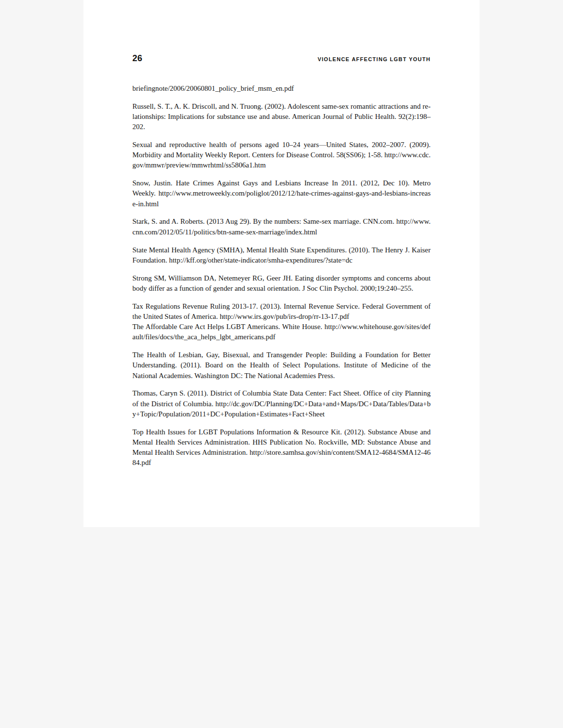26 Violence Affecting LGBT Youth
briefingnote/2006/20060801_policy_brief_msm_en.pdf
Russell, S. T., A. K. Driscoll, and N. Truong. (2002). Adolescent same-sex romantic attractions and relationships: Implications for substance use and abuse. American Journal of Public Health. 92(2):198–202.
Sexual and reproductive health of persons aged 10–24 years—United States, 2002–2007. (2009). Morbidity and Mortality Weekly Report. Centers for Disease Control. 58(SS06); 1-58. http://www.cdc.gov/mmwr/preview/mmwrhtml/ss5806a1.htm
Snow, Justin. Hate Crimes Against Gays and Lesbians Increase In 2011. (2012, Dec 10). Metro Weekly. http://www.metroweekly.com/poliglot/2012/12/hate-crimes-against-gays-and-lesbians-increase-in.html
Stark, S. and A. Roberts. (2013 Aug 29). By the numbers: Same-sex marriage. CNN.com. http://www.cnn.com/2012/05/11/politics/btn-same-sex-marriage/index.html
State Mental Health Agency (SMHA), Mental Health State Expenditures. (2010). The Henry J. Kaiser Foundation. http://kff.org/other/state-indicator/smha-expenditures/?state=dc
Strong SM, Williamson DA, Netemeyer RG, Geer JH. Eating disorder symptoms and concerns about body differ as a function of gender and sexual orientation. J Soc Clin Psychol. 2000;19:240–255.
Tax Regulations Revenue Ruling 2013-17. (2013). Internal Revenue Service. Federal Government of the United States of America. http://www.irs.gov/pub/irs-drop/rr-13-17.pdf
The Affordable Care Act Helps LGBT Americans. White House. http://www.whitehouse.gov/sites/default/files/docs/the_aca_helps_lgbt_americans.pdf
The Health of Lesbian, Gay, Bisexual, and Transgender People: Building a Foundation for Better Understanding. (2011). Board on the Health of Select Populations. Institute of Medicine of the National Academies. Washington DC: The National Academies Press.
Thomas, Caryn S. (2011). District of Columbia State Data Center: Fact Sheet. Office of city Planning of the District of Columbia. http://dc.gov/DC/Planning/DC+Data+and+Maps/DC+Data/Tables/Data+by+Topic/Population/2011+DC+Population+Estimates+Fact+Sheet
Top Health Issues for LGBT Populations Information & Resource Kit. (2012). Substance Abuse and Mental Health Services Administration. HHS Publication No. Rockville, MD: Substance Abuse and Mental Health Services Administration. http://store.samhsa.gov/shin/content/SMA12-4684/SMA12-4684.pdf